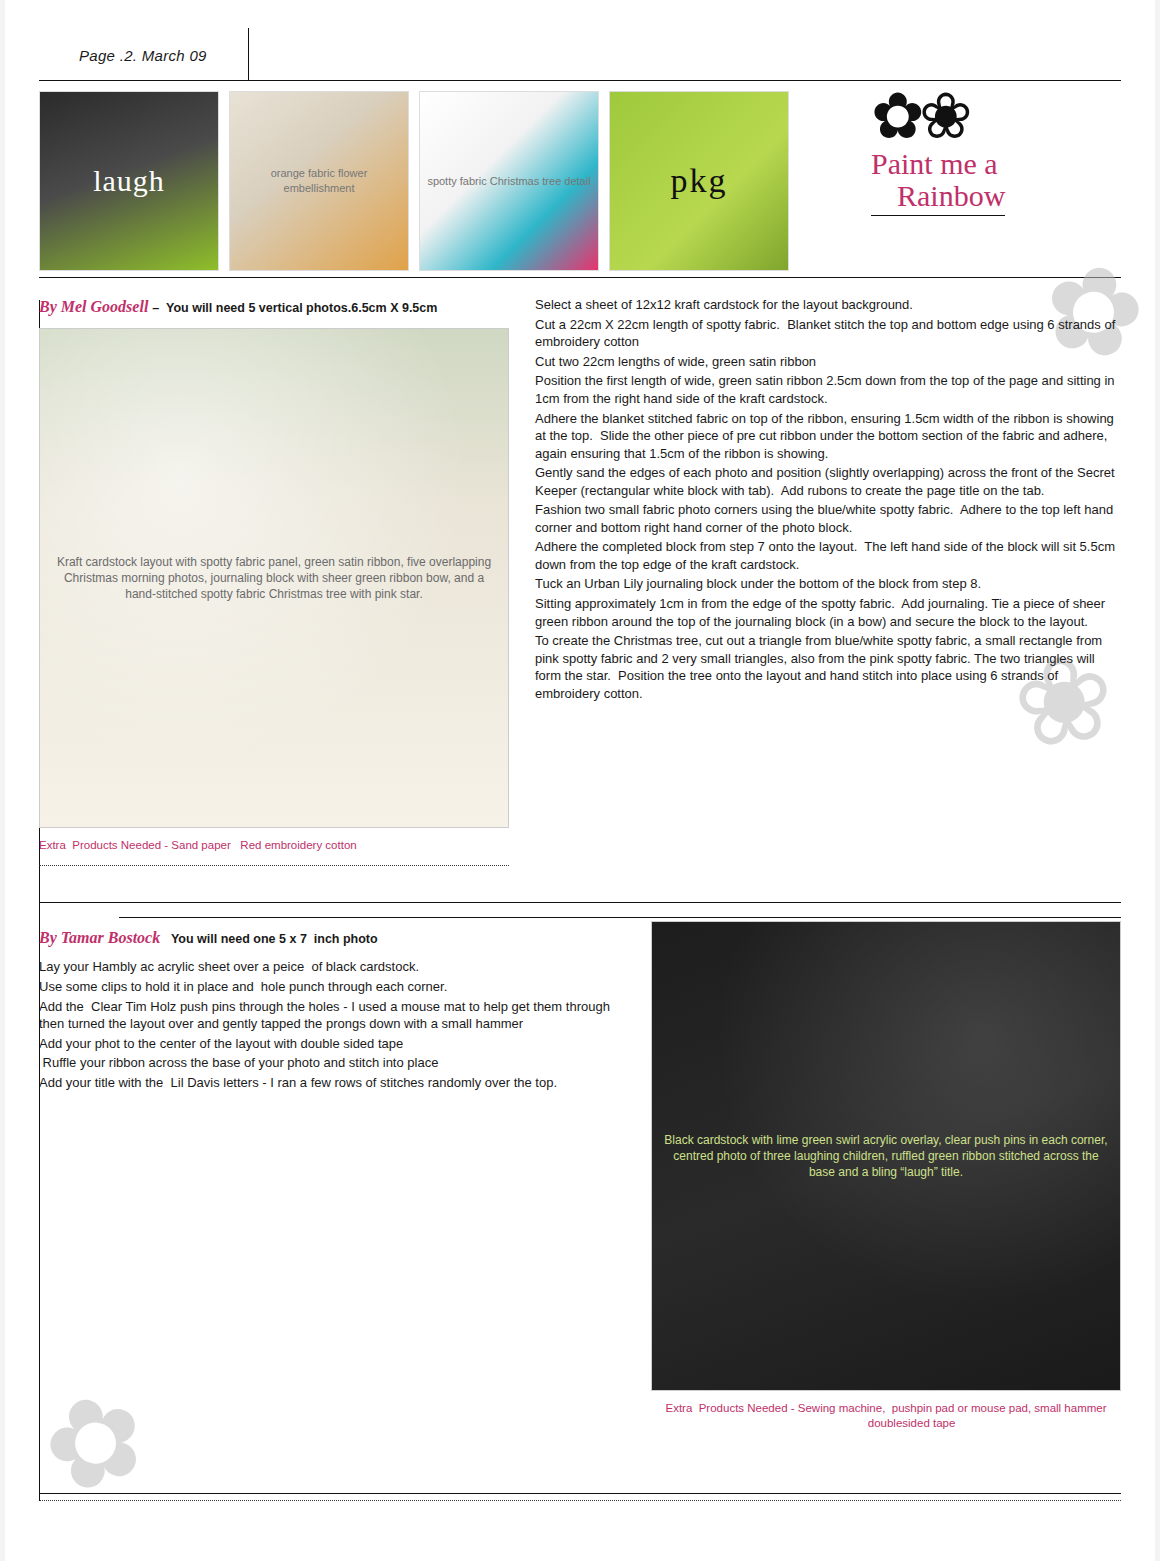Page .2. March 09
laugh
orange fabric flower embellishment
spotty fabric Christmas tree detail
pkg
✿❀
Paint me a Rainbow
✿
❀
✿
By Mel Goodsell – You will need 5 vertical photos.6.5cm X 9.5cm
Kraft cardstock layout with spotty fabric panel, green satin ribbon, five overlapping Christmas morning photos, journaling block with sheer green ribbon bow, and a hand-stitched spotty fabric Christmas tree with pink star.
Extra Products Needed - Sand paper Red embroidery cotton
Select a sheet of 12x12 kraft cardstock for the layout background.
Cut a 22cm X 22cm length of spotty fabric. Blanket stitch the top and bottom edge using 6 strands of embroidery cotton
Cut two 22cm lengths of wide, green satin ribbon
Position the first length of wide, green satin ribbon 2.5cm down from the top of the page and sitting in 1cm from the right hand side of the kraft cardstock.
Adhere the blanket stitched fabric on top of the ribbon, ensuring 1.5cm width of the ribbon is showing at the top. Slide the other piece of pre cut ribbon under the bottom section of the fabric and adhere, again ensuring that 1.5cm of the ribbon is showing.
Gently sand the edges of each photo and position (slightly overlapping) across the front of the Secret Keeper (rectangular white block with tab). Add rubons to create the page title on the tab.
Fashion two small fabric photo corners using the blue/white spotty fabric. Adhere to the top left hand corner and bottom right hand corner of the photo block.
Adhere the completed block from step 7 onto the layout. The left hand side of the block will sit 5.5cm down from the top edge of the kraft cardstock.
Tuck an Urban Lily journaling block under the bottom of the block from step 8.
Sitting approximately 1cm in from the edge of the spotty fabric. Add journaling. Tie a piece of sheer green ribbon around the top of the journaling block (in a bow) and secure the block to the layout.
To create the Christmas tree, cut out a triangle from blue/white spotty fabric, a small rectangle from pink spotty fabric and 2 very small triangles, also from the pink spotty fabric. The two triangles will form the star. Position the tree onto the layout and hand stitch into place using 6 strands of embroidery cotton.
Black cardstock with lime green swirl acrylic overlay, clear push pins in each corner, centred photo of three laughing children, ruffled green ribbon stitched across the base and a bling “laugh” title.
Extra Products Needed - Sewing machine, pushpin pad or mouse pad, small hammer
doublesided tape
By Tamar Bostock You will need one 5 x 7 inch photo
Lay your Hambly ac acrylic sheet over a peice of black cardstock.
Use some clips to hold it in place and hole punch through each corner.
Add the Clear Tim Holz push pins through the holes - I used a mouse mat to help get them through then turned the layout over and gently tapped the prongs down with a small hammer
Add your phot to the center of the layout with double sided tape
Ruffle your ribbon across the base of your photo and stitch into place
Add your title with the Lil Davis letters - I ran a few rows of stitches randomly over the top.